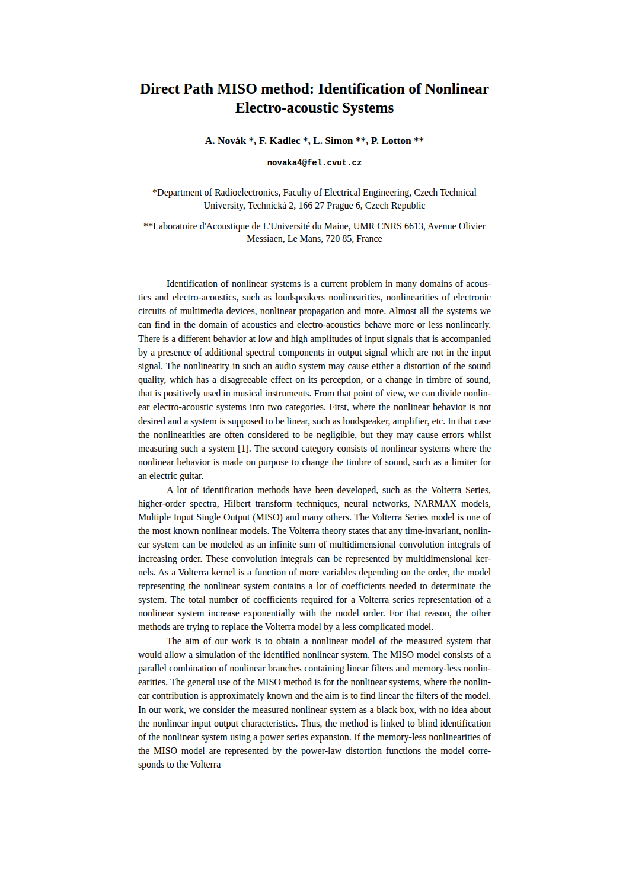Direct Path MISO method: Identification of Nonlinear
Electro-acoustic Systems
A. Novák *, F. Kadlec *, L. Simon **, P. Lotton **
novaka4@fel.cvut.cz
*Department of Radioelectronics, Faculty of Electrical Engineering, Czech Technical
University, Technická 2, 166 27 Prague 6, Czech Republic
**Laboratoire d'Acoustique de L'Université du Maine, UMR CNRS 6613, Avenue Olivier
Messiaen, Le Mans, 720 85, France
Identification of nonlinear systems is a current problem in many domains of acoustics and electro-acoustics, such as loudspeakers nonlinearities, nonlinearities of electronic circuits of multimedia devices, nonlinear propagation and more. Almost all the systems we can find in the domain of acoustics and electro-acoustics behave more or less nonlinearly. There is a different behavior at low and high amplitudes of input signals that is accompanied by a presence of additional spectral components in output signal which are not in the input signal. The nonlinearity in such an audio system may cause either a distortion of the sound quality, which has a disagreeable effect on its perception, or a change in timbre of sound, that is positively used in musical instruments. From that point of view, we can divide nonlinear electro-acoustic systems into two categories. First, where the nonlinear behavior is not desired and a system is supposed to be linear, such as loudspeaker, amplifier, etc. In that case the nonlinearities are often considered to be negligible, but they may cause errors whilst measuring such a system [1]. The second category consists of nonlinear systems where the nonlinear behavior is made on purpose to change the timbre of sound, such as a limiter for an electric guitar.
A lot of identification methods have been developed, such as the Volterra Series, higher-order spectra, Hilbert transform techniques, neural networks, NARMAX models, Multiple Input Single Output (MISO) and many others. The Volterra Series model is one of the most known nonlinear models. The Volterra theory states that any time-invariant, nonlinear system can be modeled as an infinite sum of multidimensional convolution integrals of increasing order. These convolution integrals can be represented by multidimensional kernels. As a Volterra kernel is a function of more variables depending on the order, the model representing the nonlinear system contains a lot of coefficients needed to determinate the system. The total number of coefficients required for a Volterra series representation of a nonlinear system increase exponentially with the model order. For that reason, the other methods are trying to replace the Volterra model by a less complicated model.
The aim of our work is to obtain a nonlinear model of the measured system that would allow a simulation of the identified nonlinear system. The MISO model consists of a parallel combination of nonlinear branches containing linear filters and memory-less nonlinearities. The general use of the MISO method is for the nonlinear systems, where the nonlinear contribution is approximately known and the aim is to find linear the filters of the model. In our work, we consider the measured nonlinear system as a black box, with no idea about the nonlinear input output characteristics. Thus, the method is linked to blind identification of the nonlinear system using a power series expansion. If the memory-less nonlinearities of the MISO model are represented by the power-law distortion functions the model corresponds to the Volterra